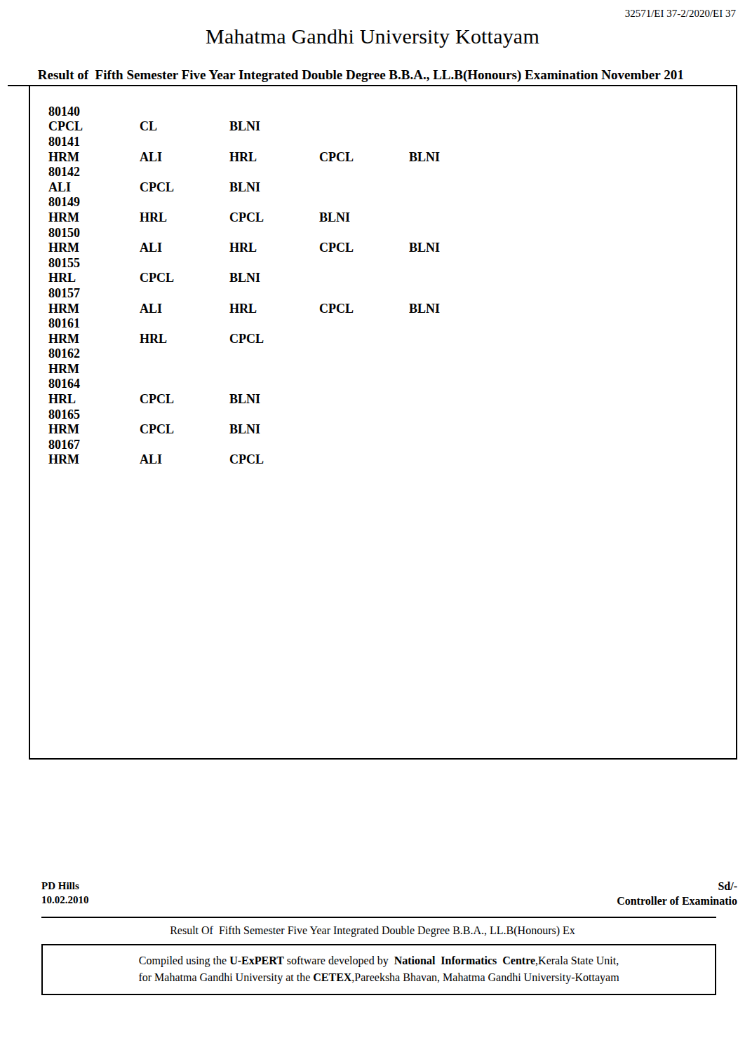32571/EI 37-2/2020/EI 37
Mahatma Gandhi University Kottayam
Result of Fifth Semester Five Year Integrated Double Degree B.B.A., LL.B(Honours) Examination November 201
| 80140 |
| CPCL | CL | BLNI | | |
| 80141 |
| HRM | ALI | HRL | CPCL | BLNI |
| 80142 |
| ALI | CPCL | BLNI | | |
| 80149 |
| HRM | HRL | CPCL | BLNI | |
| 80150 |
| HRM | ALI | HRL | CPCL | BLNI |
| 80155 |
| HRL | CPCL | BLNI | | |
| 80157 |
| HRM | ALI | HRL | CPCL | BLNI |
| 80161 |
| HRM | HRL | CPCL | | |
| 80162 |
| HRM | | | | |
| 80164 |
| HRL | CPCL | BLNI | | |
| 80165 |
| HRM | CPCL | BLNI | | |
| 80167 |
| HRM | ALI | CPCL | | |
PD Hills
10.02.2010
Sd/-
Controller of Examinatio
Result Of Fifth Semester Five Year Integrated Double Degree B.B.A., LL.B(Honours) Ex
Compiled using the U-ExPERT software developed by National Informatics Centre,Kerala State Unit,
for Mahatma Gandhi University at the CETEX,Pareeksha Bhavan, Mahatma Gandhi University-Kottayam